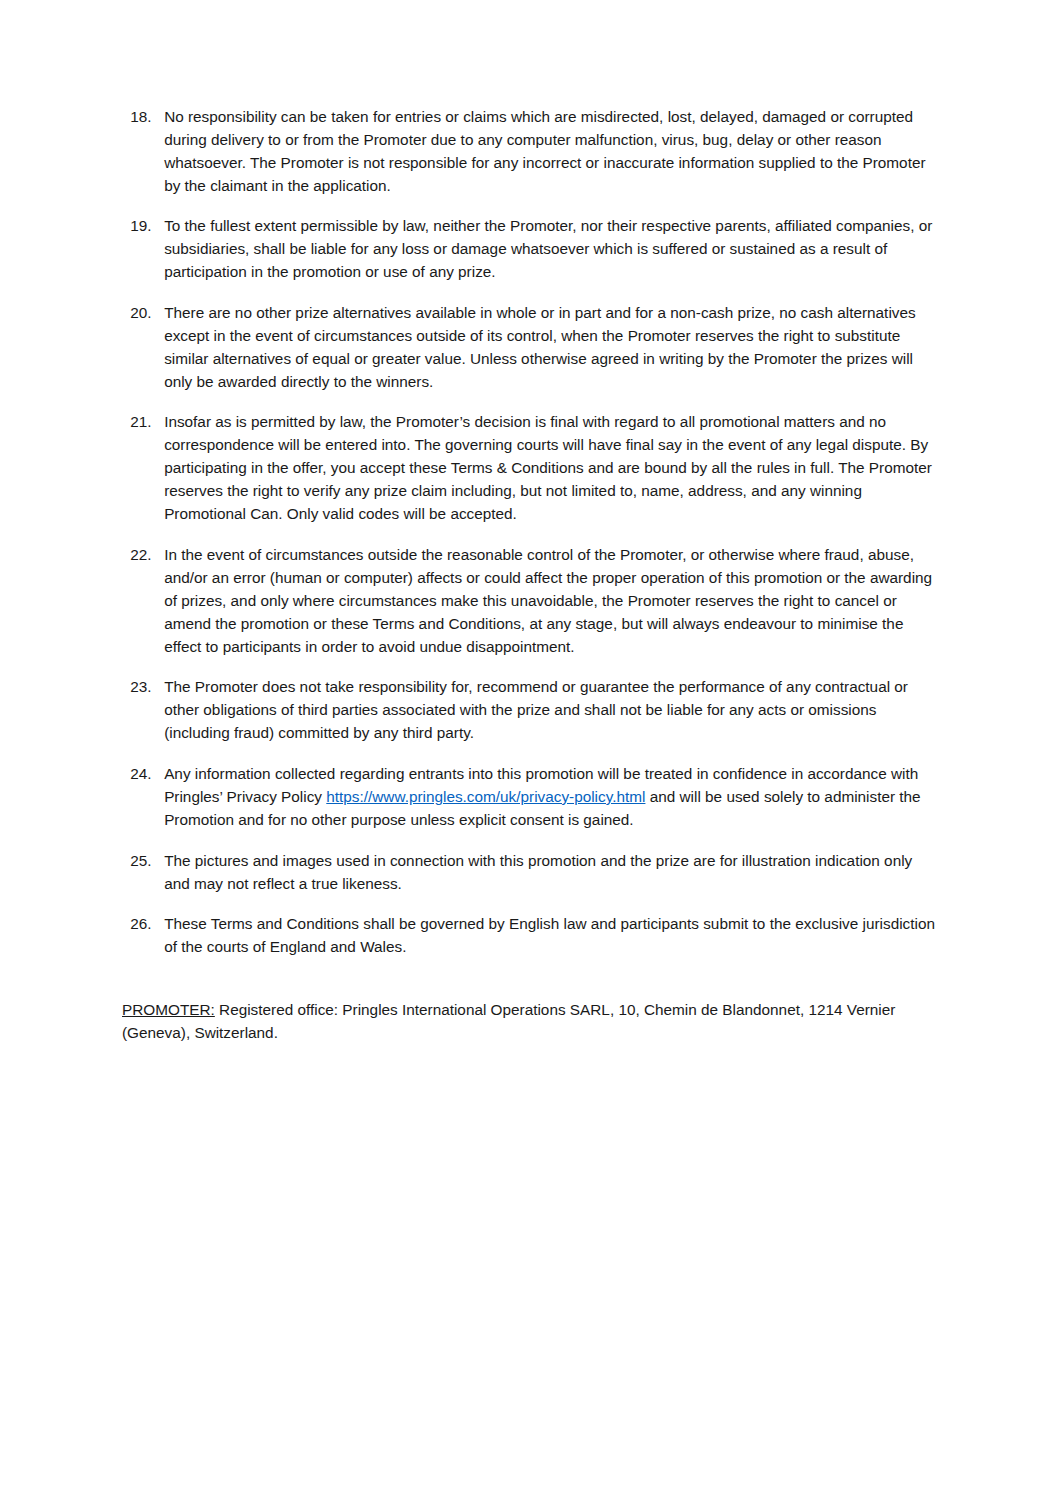No responsibility can be taken for entries or claims which are misdirected, lost, delayed, damaged or corrupted during delivery to or from the Promoter due to any computer malfunction, virus, bug, delay or other reason whatsoever. The Promoter is not responsible for any incorrect or inaccurate information supplied to the Promoter by the claimant in the application.
To the fullest extent permissible by law, neither the Promoter, nor their respective parents, affiliated companies, or subsidiaries, shall be liable for any loss or damage whatsoever which is suffered or sustained as a result of participation in the promotion or use of any prize.
There are no other prize alternatives available in whole or in part and for a non-cash prize, no cash alternatives except in the event of circumstances outside of its control, when the Promoter reserves the right to substitute similar alternatives of equal or greater value. Unless otherwise agreed in writing by the Promoter the prizes will only be awarded directly to the winners.
Insofar as is permitted by law, the Promoter’s decision is final with regard to all promotional matters and no correspondence will be entered into. The governing courts will have final say in the event of any legal dispute. By participating in the offer, you accept these Terms & Conditions and are bound by all the rules in full. The Promoter reserves the right to verify any prize claim including, but not limited to, name, address, and any winning Promotional Can. Only valid codes will be accepted.
In the event of circumstances outside the reasonable control of the Promoter, or otherwise where fraud, abuse, and/or an error (human or computer) affects or could affect the proper operation of this promotion or the awarding of prizes, and only where circumstances make this unavoidable, the Promoter reserves the right to cancel or amend the promotion or these Terms and Conditions, at any stage, but will always endeavour to minimise the effect to participants in order to avoid undue disappointment.
The Promoter does not take responsibility for, recommend or guarantee the performance of any contractual or other obligations of third parties associated with the prize and shall not be liable for any acts or omissions (including fraud) committed by any third party.
Any information collected regarding entrants into this promotion will be treated in confidence in accordance with Pringles’ Privacy Policy https://www.pringles.com/uk/privacy-policy.html and will be used solely to administer the Promotion and for no other purpose unless explicit consent is gained.
The pictures and images used in connection with this promotion and the prize are for illustration indication only and may not reflect a true likeness.
These Terms and Conditions shall be governed by English law and participants submit to the exclusive jurisdiction of the courts of England and Wales.
PROMOTER: Registered office: Pringles International Operations SARL, 10, Chemin de Blandonnet, 1214 Vernier (Geneva), Switzerland.